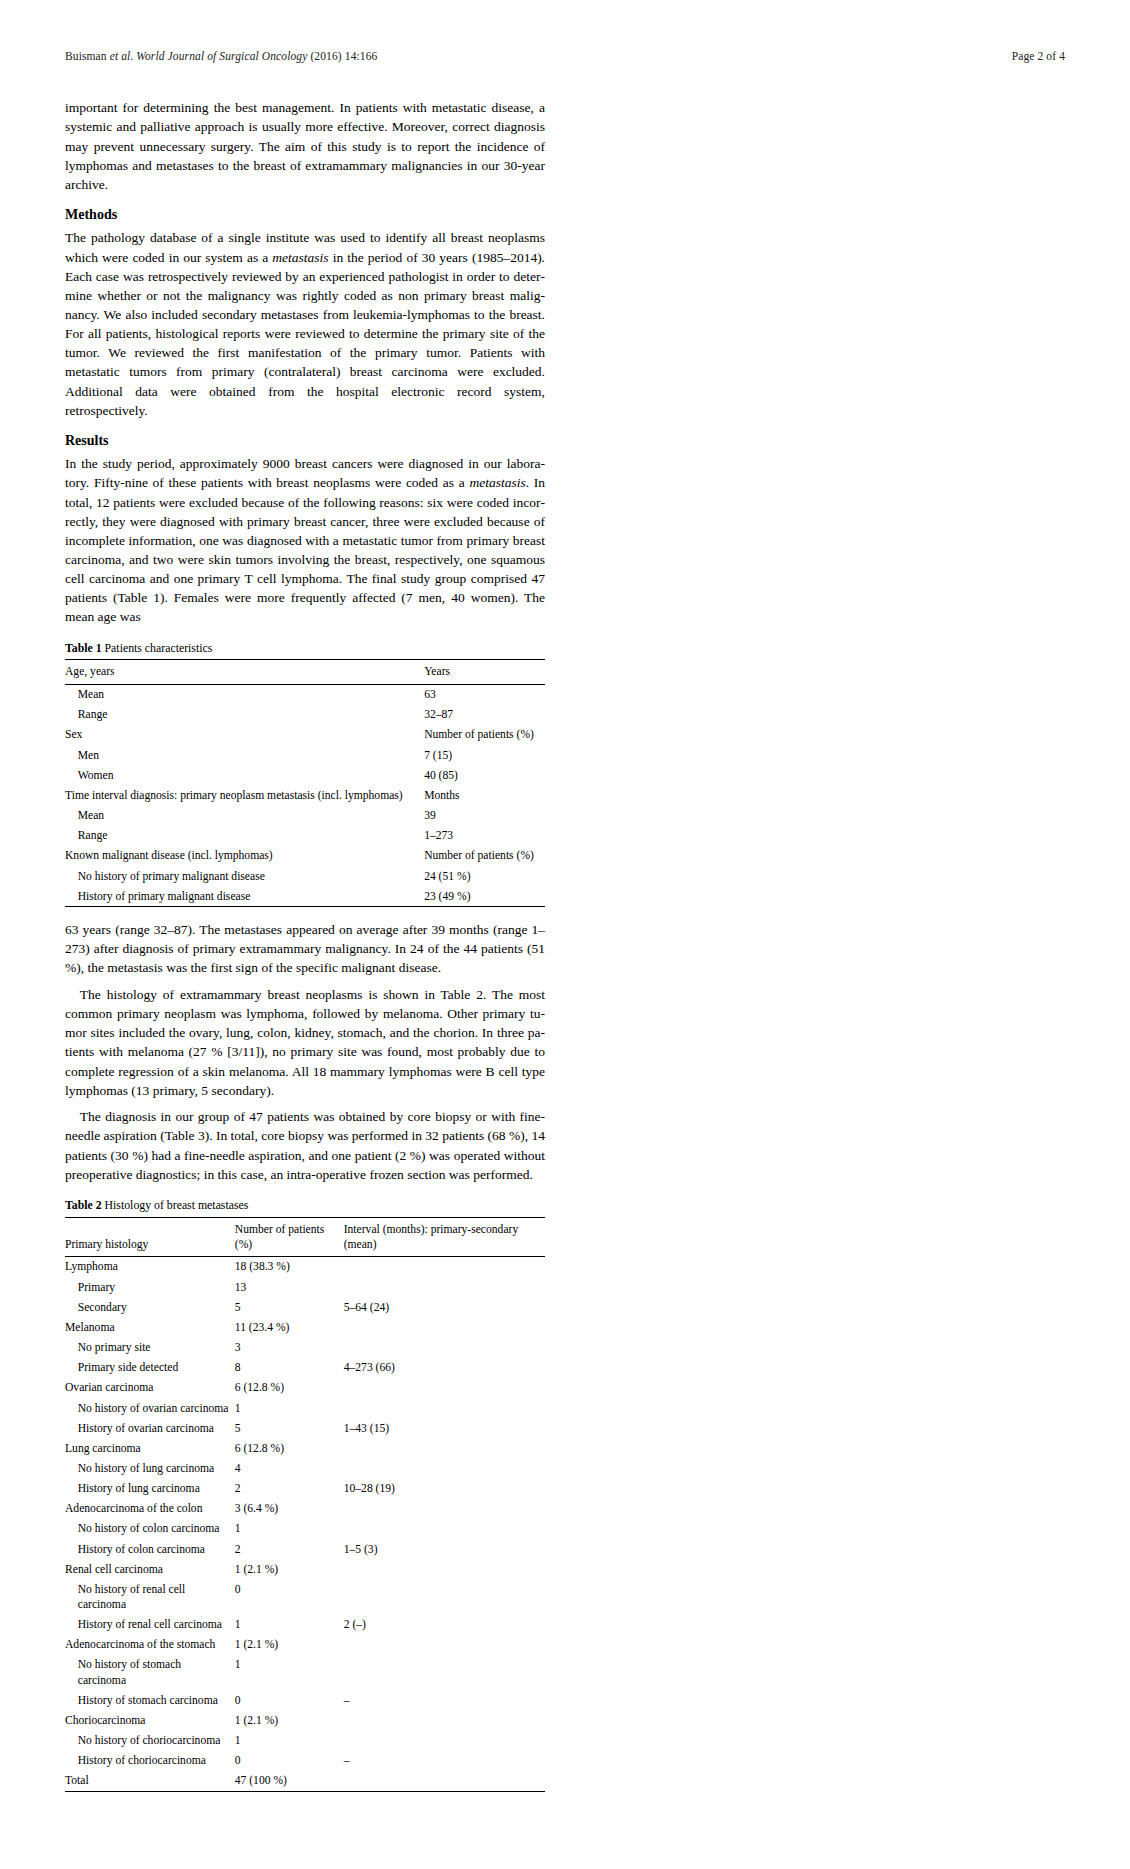Buisman et al. World Journal of Surgical Oncology (2016) 14:166
Page 2 of 4
important for determining the best management. In patients with metastatic disease, a systemic and palliative approach is usually more effective. Moreover, correct diagnosis may prevent unnecessary surgery. The aim of this study is to report the incidence of lymphomas and metastases to the breast of extramammary malignancies in our 30-year archive.
Methods
The pathology database of a single institute was used to identify all breast neoplasms which were coded in our system as a metastasis in the period of 30 years (1985–2014). Each case was retrospectively reviewed by an experienced pathologist in order to determine whether or not the malignancy was rightly coded as non primary breast malignancy. We also included secondary metastases from leukemia-lymphomas to the breast. For all patients, histological reports were reviewed to determine the primary site of the tumor. We reviewed the first manifestation of the primary tumor. Patients with metastatic tumors from primary (contralateral) breast carcinoma were excluded. Additional data were obtained from the hospital electronic record system, retrospectively.
Results
In the study period, approximately 9000 breast cancers were diagnosed in our laboratory. Fifty-nine of these patients with breast neoplasms were coded as a metastasis. In total, 12 patients were excluded because of the following reasons: six were coded incorrectly, they were diagnosed with primary breast cancer, three were excluded because of incomplete information, one was diagnosed with a metastatic tumor from primary breast carcinoma, and two were skin tumors involving the breast, respectively, one squamous cell carcinoma and one primary T cell lymphoma. The final study group comprised 47 patients (Table 1). Females were more frequently affected (7 men, 40 women). The mean age was
Table 1 Patients characteristics
| Age, years | Years |
| --- | --- |
| Mean | 63 |
| Range | 32–87 |
| Sex | Number of patients (%) |
| Men | 7 (15) |
| Women | 40 (85) |
| Time interval diagnosis: primary neoplasm metastasis (incl. lymphomas) | Months |
| Mean | 39 |
| Range | 1–273 |
| Known malignant disease (incl. lymphomas) | Number of patients (%) |
| No history of primary malignant disease | 24 (51 %) |
| History of primary malignant disease | 23 (49 %) |
63 years (range 32–87). The metastases appeared on average after 39 months (range 1–273) after diagnosis of primary extramammary malignancy. In 24 of the 44 patients (51 %), the metastasis was the first sign of the specific malignant disease.
The histology of extramammary breast neoplasms is shown in Table 2. The most common primary neoplasm was lymphoma, followed by melanoma. Other primary tumor sites included the ovary, lung, colon, kidney, stomach, and the chorion. In three patients with melanoma (27 % [3/11]), no primary site was found, most probably due to complete regression of a skin melanoma. All 18 mammary lymphomas were B cell type lymphomas (13 primary, 5 secondary).
The diagnosis in our group of 47 patients was obtained by core biopsy or with fine-needle aspiration (Table 3). In total, core biopsy was performed in 32 patients (68 %), 14 patients (30 %) had a fine-needle aspiration, and one patient (2 %) was operated without preoperative diagnostics; in this case, an intra-operative frozen section was performed.
Table 2 Histology of breast metastases
| Primary histology | Number of patients (%) | Interval (months): primary-secondary (mean) |
| --- | --- | --- |
| Lymphoma | 18 (38.3 %) | |
| Primary | 13 | |
| Secondary | 5 | 5–64 (24) |
| Melanoma | 11 (23.4 %) | |
| No primary site | 3 | |
| Primary side detected | 8 | 4–273 (66) |
| Ovarian carcinoma | 6 (12.8 %) | |
| No history of ovarian carcinoma | 1 | |
| History of ovarian carcinoma | 5 | 1–43 (15) |
| Lung carcinoma | 6 (12.8 %) | |
| No history of lung carcinoma | 4 | |
| History of lung carcinoma | 2 | 10–28 (19) |
| Adenocarcinoma of the colon | 3 (6.4 %) | |
| No history of colon carcinoma | 1 | |
| History of colon carcinoma | 2 | 1–5 (3) |
| Renal cell carcinoma | 1 (2.1 %) | |
| No history of renal cell carcinoma | 0 | |
| History of renal cell carcinoma | 1 | 2 (–) |
| Adenocarcinoma of the stomach | 1 (2.1 %) | |
| No history of stomach carcinoma | 1 | |
| History of stomach carcinoma | 0 | – |
| Choriocarcinoma | 1 (2.1 %) | |
| No history of choriocarcinoma | 1 | |
| History of choriocarcinoma | 0 | – |
| Total | 47 (100 %) | |